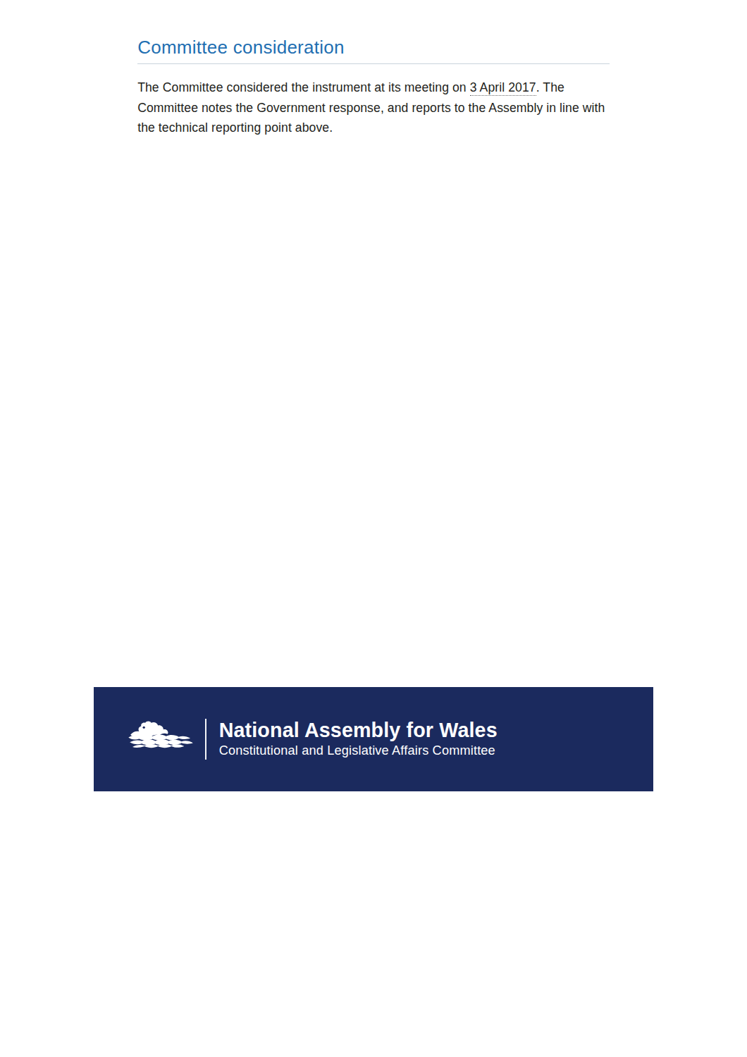Committee consideration
The Committee considered the instrument at its meeting on 3 April 2017. The Committee notes the Government response, and reports to the Assembly in line with the technical reporting point above.
National Assembly for Wales
Constitutional and Legislative Affairs Committee